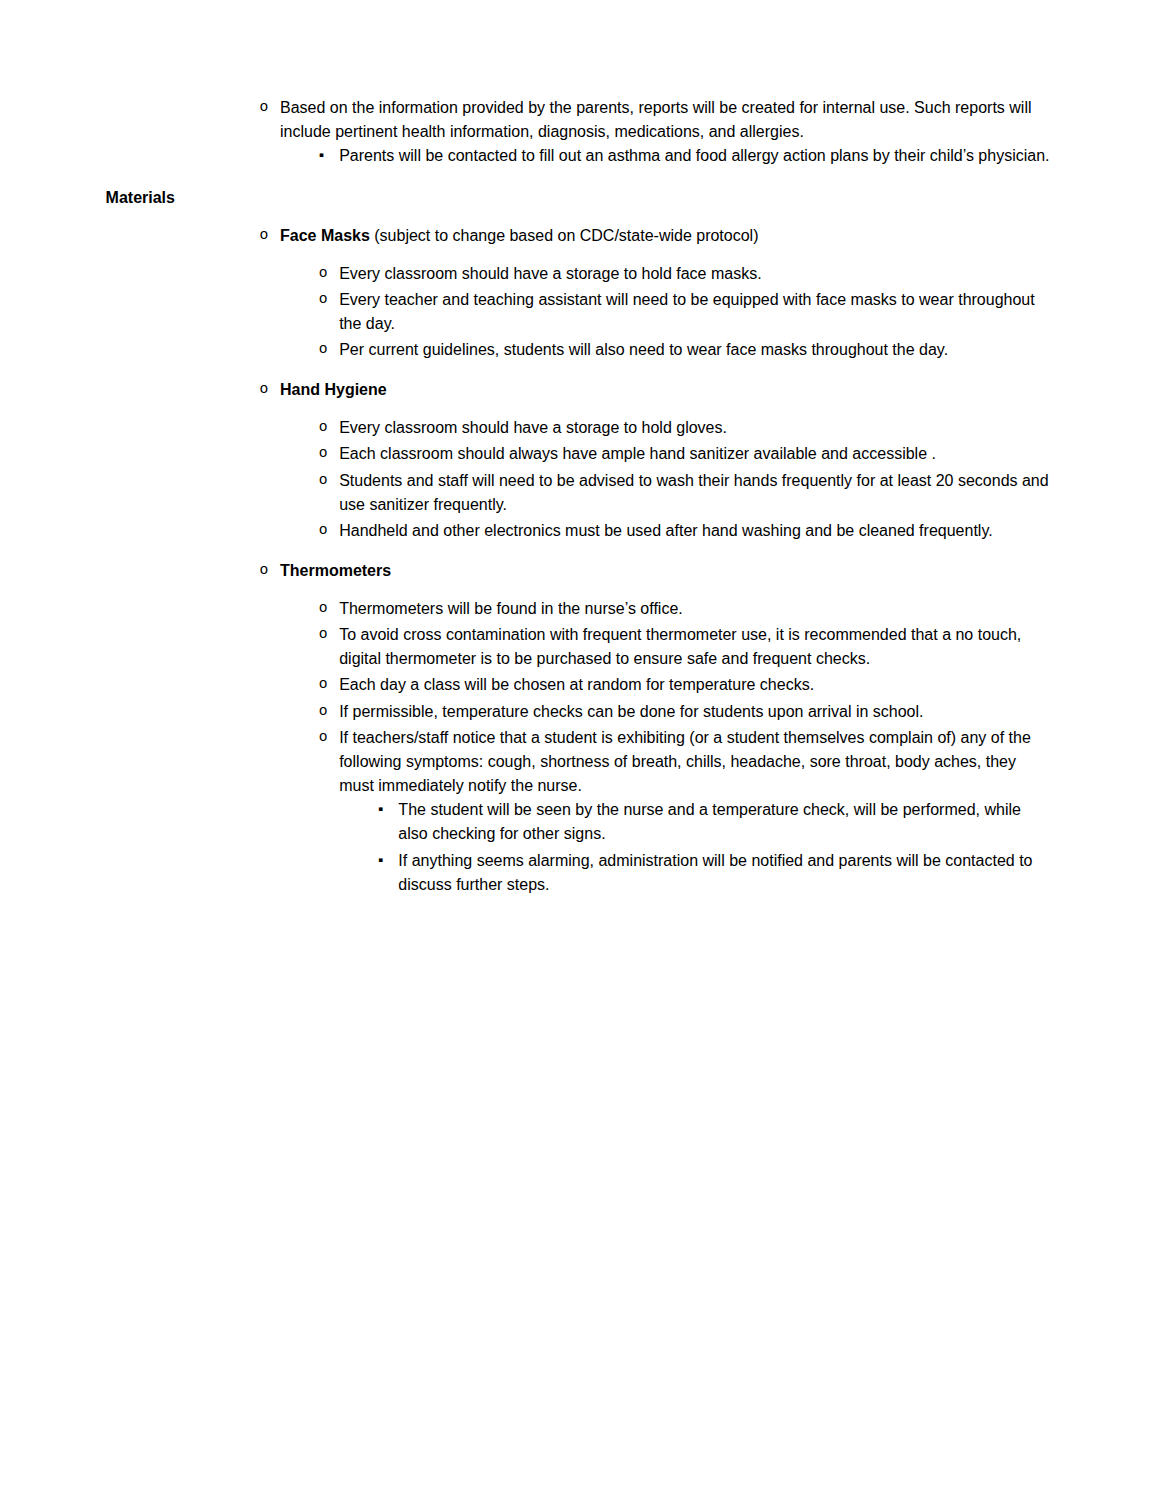Based on the information provided by the parents, reports will be created for internal use. Such reports will include pertinent health information, diagnosis, medications, and allergies.
Parents will be contacted to fill out an asthma and food allergy action plans by their child’s physician.
Materials
Face Masks (subject to change based on CDC/state-wide protocol)
Every classroom should have a storage to hold face masks.
Every teacher and teaching assistant will need to be equipped with face masks to wear throughout the day.
Per current guidelines, students will also need to wear face masks throughout the day.
Hand Hygiene
Every classroom should have a storage to hold gloves.
Each classroom should always have ample hand sanitizer available and accessible .
Students and staff will need to be advised to wash their hands frequently for at least 20 seconds and use sanitizer frequently.
Handheld and other electronics must be used after hand washing and be cleaned frequently.
Thermometers
Thermometers will be found in the nurse’s office.
To avoid cross contamination with frequent thermometer use, it is recommended that a no touch, digital thermometer is to be purchased to ensure safe and frequent checks.
Each day a class will be chosen at random for temperature checks.
If permissible, temperature checks can be done for students upon arrival in school.
If teachers/staff notice that a student is exhibiting (or a student themselves complain of) any of the following symptoms: cough, shortness of breath, chills, headache, sore throat, body aches, they must immediately notify the nurse.
The student will be seen by the nurse and a temperature check, will be performed, while also checking for other signs.
If anything seems alarming, administration will be notified and parents will be contacted to discuss further steps.